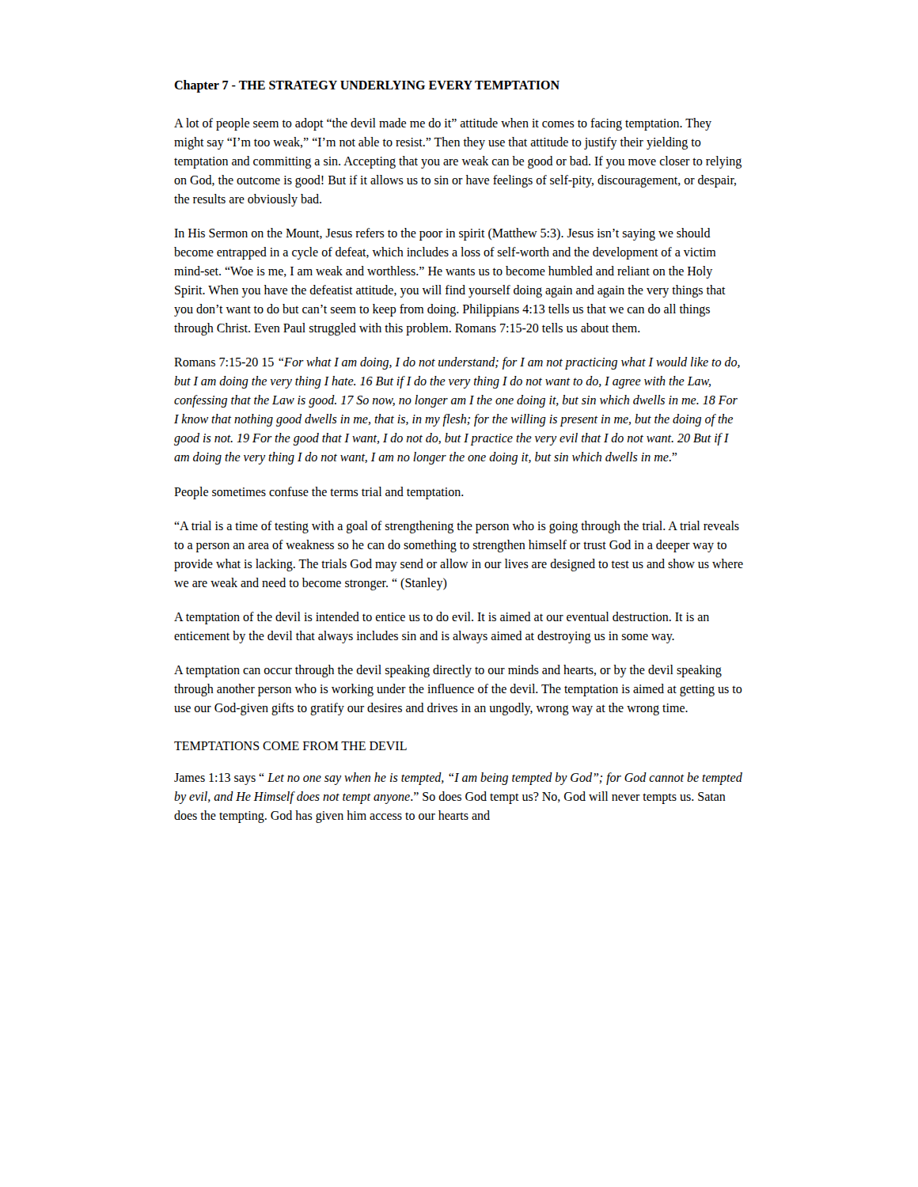Chapter 7 - THE STRATEGY UNDERLYING EVERY TEMPTATION
A lot of people seem to adopt “the devil made me do it” attitude when it comes to facing temptation. They might say “I’m too weak,” “I’m not able to resist.” Then they use that attitude to justify their yielding to temptation and committing a sin. Accepting that you are weak can be good or bad. If you move closer to relying on God, the outcome is good! But if it allows us to sin or have feelings of self-pity, discouragement, or despair, the results are obviously bad.
In His Sermon on the Mount, Jesus refers to the poor in spirit (Matthew 5:3). Jesus isn’t saying we should become entrapped in a cycle of defeat, which includes a loss of self-worth and the development of a victim mind-set. “Woe is me, I am weak and worthless.” He wants us to become humbled and reliant on the Holy Spirit. When you have the defeatist attitude, you will find yourself doing again and again the very things that you don’t want to do but can’t seem to keep from doing. Philippians 4:13 tells us that we can do all things through Christ. Even Paul struggled with this problem. Romans 7:15-20 tells us about them.
Romans 7:15-20 15 “For what I am doing, I do not understand; for I am not practicing what I would like to do, but I am doing the very thing I hate. 16 But if I do the very thing I do not want to do, I agree with the Law, confessing that the Law is good. 17 So now, no longer am I the one doing it, but sin which dwells in me. 18 For I know that nothing good dwells in me, that is, in my flesh; for the willing is present in me, but the doing of the good is not. 19 For the good that I want, I do not do, but I practice the very evil that I do not want. 20 But if I am doing the very thing I do not want, I am no longer the one doing it, but sin which dwells in me.”
People sometimes confuse the terms trial and temptation.
“A trial is a time of testing with a goal of strengthening the person who is going through the trial. A trial reveals to a person an area of weakness so he can do something to strengthen himself or trust God in a deeper way to provide what is lacking. The trials God may send or allow in our lives are designed to test us and show us where we are weak and need to become stronger. “ (Stanley)
A temptation of the devil is intended to entice us to do evil. It is aimed at our eventual destruction. It is an enticement by the devil that always includes sin and is always aimed at destroying us in some way.
A temptation can occur through the devil speaking directly to our minds and hearts, or by the devil speaking through another person who is working under the influence of the devil. The temptation is aimed at getting us to use our God-given gifts to gratify our desires and drives in an ungodly, wrong way at the wrong time.
TEMPTATIONS COME FROM THE DEVIL
James 1:13 says “ Let no one say when he is tempted, “I am being tempted by God”; for God cannot be tempted by evil, and He Himself does not tempt anyone.” So does God tempt us? No, God will never tempts us. Satan does the tempting. God has given him access to our hearts and